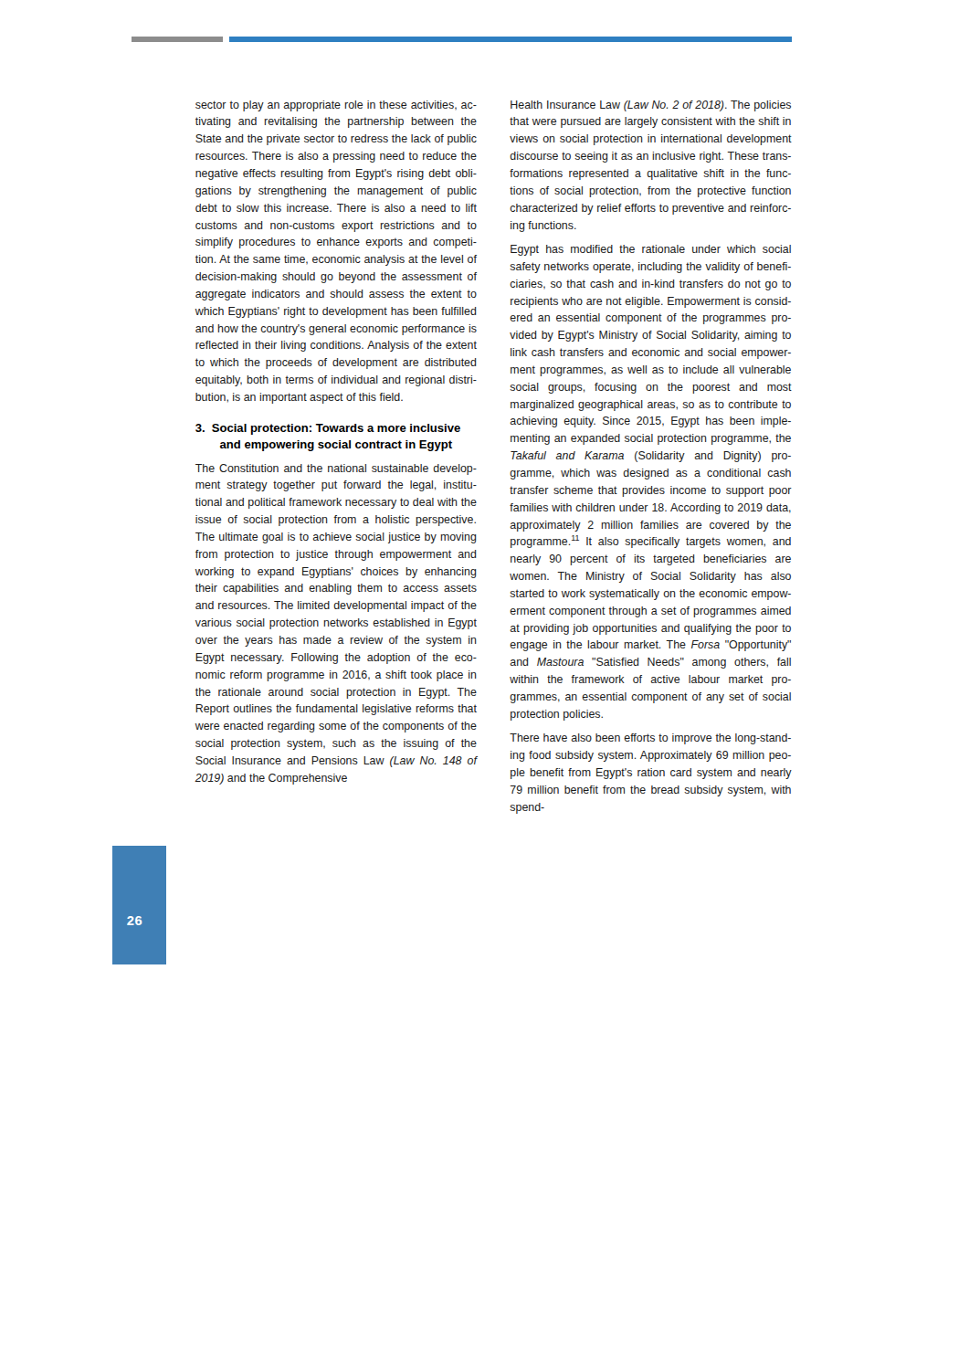26
sector to play an appropriate role in these activities, activating and revitalising the partnership between the State and the private sector to redress the lack of public resources. There is also a pressing need to reduce the negative effects resulting from Egypt's rising debt obligations by strengthening the management of public debt to slow this increase. There is also a need to lift customs and non-customs export restrictions and to simplify procedures to enhance exports and competition. At the same time, economic analysis at the level of decision-making should go beyond the assessment of aggregate indicators and should assess the extent to which Egyptians' right to development has been fulfilled and how the country's general economic performance is reflected in their living conditions. Analysis of the extent to which the proceeds of development are distributed equitably, both in terms of individual and regional distribution, is an important aspect of this field.
3. Social protection: Towards a more inclusive and empowering social contract in Egypt
The Constitution and the national sustainable development strategy together put forward the legal, institutional and political framework necessary to deal with the issue of social protection from a holistic perspective. The ultimate goal is to achieve social justice by moving from protection to justice through empowerment and working to expand Egyptians' choices by enhancing their capabilities and enabling them to access assets and resources. The limited developmental impact of the various social protection networks established in Egypt over the years has made a review of the system in Egypt necessary. Following the adoption of the economic reform programme in 2016, a shift took place in the rationale around social protection in Egypt. The Report outlines the fundamental legislative reforms that were enacted regarding some of the components of the social protection system, such as the issuing of the Social Insurance and Pensions Law (Law No. 148 of 2019) and the Comprehensive
Health Insurance Law (Law No. 2 of 2018). The policies that were pursued are largely consistent with the shift in views on social protection in international development discourse to seeing it as an inclusive right. These transformations represented a qualitative shift in the functions of social protection, from the protective function characterized by relief efforts to preventive and reinforcing functions.
Egypt has modified the rationale under which social safety networks operate, including the validity of beneficiaries, so that cash and in-kind transfers do not go to recipients who are not eligible. Empowerment is considered an essential component of the programmes provided by Egypt's Ministry of Social Solidarity, aiming to link cash transfers and economic and social empowerment programmes, as well as to include all vulnerable social groups, focusing on the poorest and most marginalized geographical areas, so as to contribute to achieving equity. Since 2015, Egypt has been implementing an expanded social protection programme, the Takaful and Karama (Solidarity and Dignity) programme, which was designed as a conditional cash transfer scheme that provides income to support poor families with children under 18. According to 2019 data, approximately 2 million families are covered by the programme.11 It also specifically targets women, and nearly 90 percent of its targeted beneficiaries are women. The Ministry of Social Solidarity has also started to work systematically on the economic empowerment component through a set of programmes aimed at providing job opportunities and qualifying the poor to engage in the labour market. The Forsa "Opportunity" and Mastoura "Satisfied Needs" among others, fall within the framework of active labour market programmes, an essential component of any set of social protection policies.
There have also been efforts to improve the long-standing food subsidy system. Approximately 69 million people benefit from Egypt's ration card system and nearly 79 million benefit from the bread subsidy system, with spend-